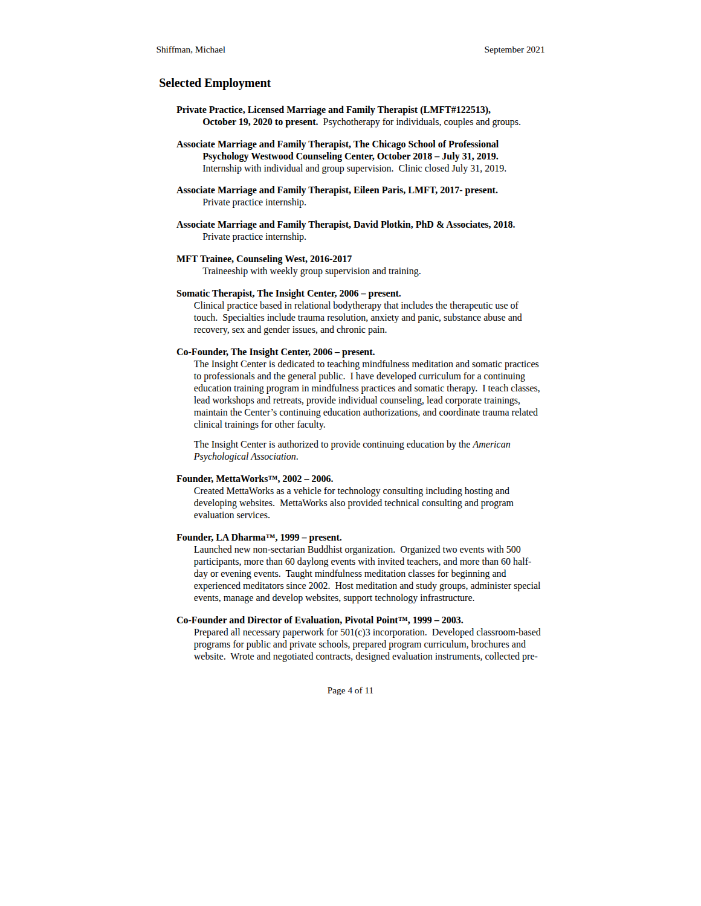Shiffman, Michael September 2021
Selected Employment
Private Practice, Licensed Marriage and Family Therapist (LMFT#122513),
October 19, 2020 to present. Psychotherapy for individuals, couples and groups.
Associate Marriage and Family Therapist, The Chicago School of Professional Psychology Westwood Counseling Center, October 2018 – July 31, 2019.
Internship with individual and group supervision. Clinic closed July 31, 2019.
Associate Marriage and Family Therapist, Eileen Paris, LMFT, 2017- present.
Private practice internship.
Associate Marriage and Family Therapist, David Plotkin, PhD & Associates, 2018.
Private practice internship.
MFT Trainee, Counseling West, 2016-2017
Traineeship with weekly group supervision and training.
Somatic Therapist, The Insight Center, 2006 – present.
Clinical practice based in relational bodytherapy that includes the therapeutic use of touch. Specialties include trauma resolution, anxiety and panic, substance abuse and recovery, sex and gender issues, and chronic pain.
Co-Founder, The Insight Center, 2006 – present.
The Insight Center is dedicated to teaching mindfulness meditation and somatic practices to professionals and the general public. I have developed curriculum for a continuing education training program in mindfulness practices and somatic therapy. I teach classes, lead workshops and retreats, provide individual counseling, lead corporate trainings, maintain the Center’s continuing education authorizations, and coordinate trauma related clinical trainings for other faculty.
The Insight Center is authorized to provide continuing education by the American Psychological Association.
Founder, MettaWorks™, 2002 – 2006.
Created MettaWorks as a vehicle for technology consulting including hosting and developing websites. MettaWorks also provided technical consulting and program evaluation services.
Founder, LA Dharma™, 1999 – present.
Launched new non-sectarian Buddhist organization. Organized two events with 500 participants, more than 60 daylong events with invited teachers, and more than 60 half-day or evening events. Taught mindfulness meditation classes for beginning and experienced meditators since 2002. Host meditation and study groups, administer special events, manage and develop websites, support technology infrastructure.
Co-Founder and Director of Evaluation, Pivotal Point™, 1999 – 2003.
Prepared all necessary paperwork for 501(c)3 incorporation. Developed classroom-based programs for public and private schools, prepared program curriculum, brochures and website. Wrote and negotiated contracts, designed evaluation instruments, collected pre-
Page 4 of 11